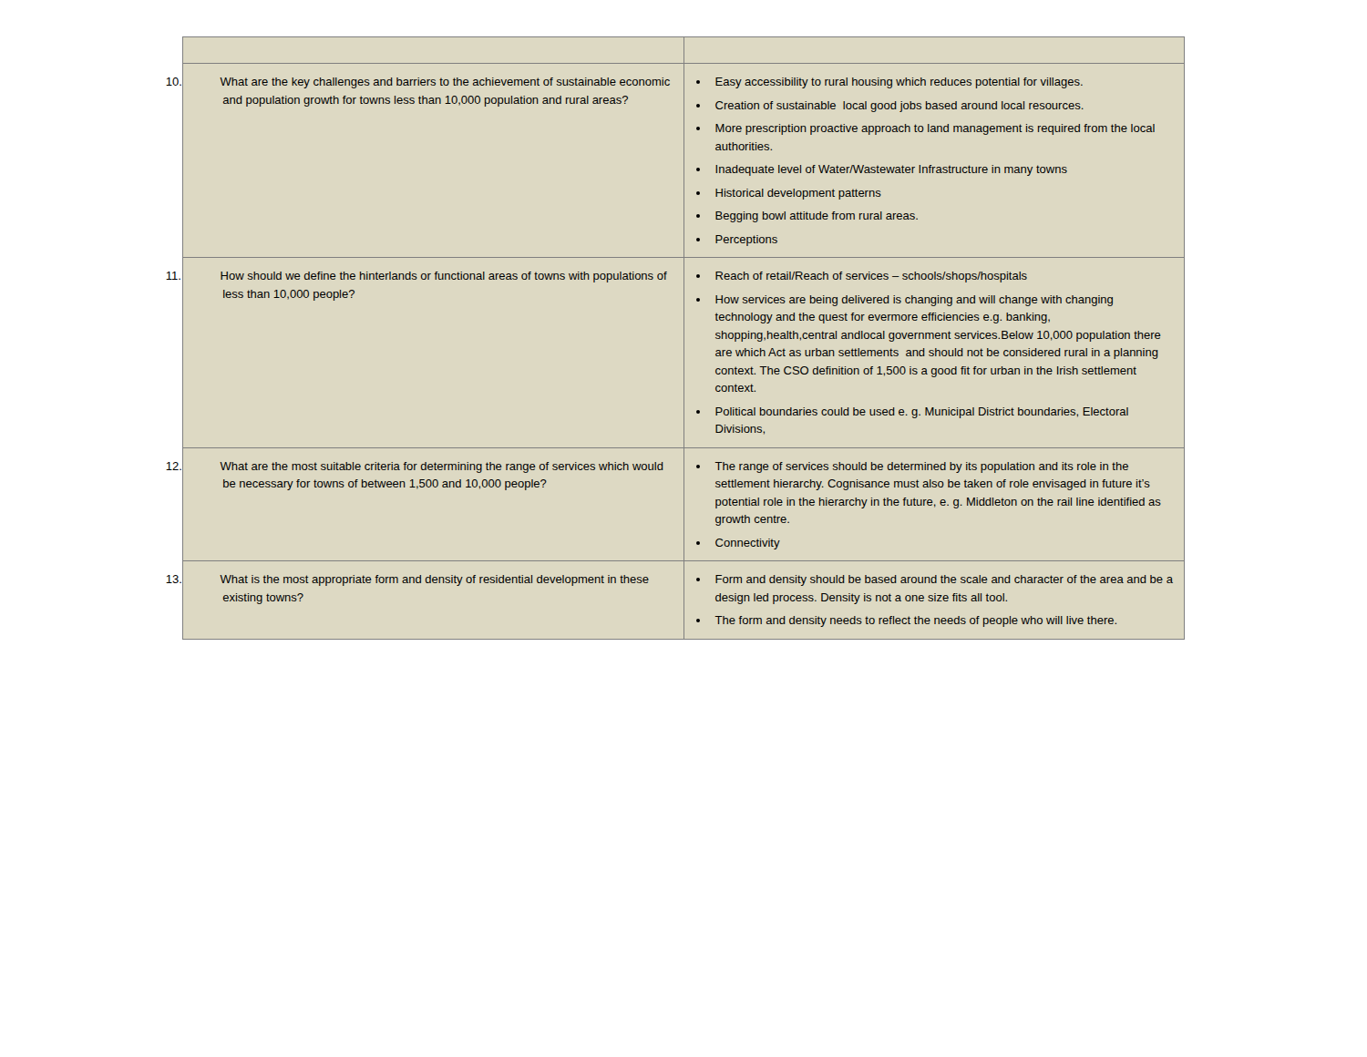| 10. What are the key challenges and barriers to the achievement of sustainable economic and population growth for towns less than 10,000 population and rural areas? | Easy accessibility to rural housing which reduces potential for villages. Creation of sustainable local good jobs based around local resources. More prescription proactive approach to land management is required from the local authorities. Inadequate level of Water/Wastewater Infrastructure in many towns Historical development patterns Begging bowl attitude from rural areas. Perceptions |
| 11. How should we define the hinterlands or functional areas of towns with populations of less than 10,000 people? | Reach of retail/Reach of services – schools/shops/hospitals How services are being delivered is changing and will change with changing technology and the quest for evermore efficiencies e.g. banking, shopping,health,central andlocal government services.Below 10,000 population there are which Act as urban settlements and should not be considered rural in a planning context. The CSO definition of 1,500 is a good fit for urban in the Irish settlement context. Political boundaries could be used e. g. Municipal District boundaries, Electoral Divisions, |
| 12. What are the most suitable criteria for determining the range of services which would be necessary for towns of between 1,500 and 10,000 people? | The range of services should be determined by its population and its role in the settlement hierarchy. Cognisance must also be taken of role envisaged in future it’s potential role in the hierarchy in the future, e. g. Middleton on the rail line identified as growth centre. Connectivity |
| 13. What is the most appropriate form and density of residential development in these existing towns? | Form and density should be based around the scale and character of the area and be a design led process. Density is not a one size fits all tool. The form and density needs to reflect the needs of people who will live there. |